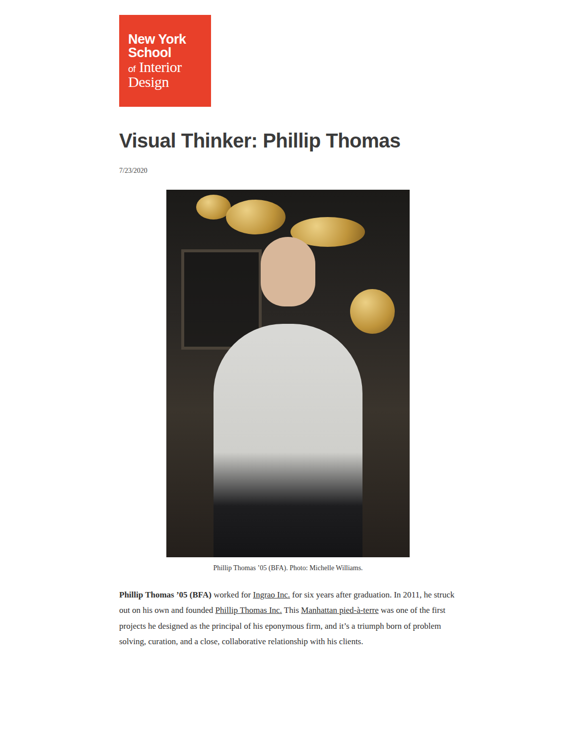New York
School
of Interior
Design
Visual Thinker: Phillip Thomas
7/23/2020
Phillip Thomas ’05 (BFA). Photo: Michelle Williams.
Phillip Thomas ’05 (BFA) worked for Ingrao Inc. for six years after graduation. In 2011, he struck out on his own and founded Phillip Thomas Inc. This Manhattan pied-à-terre was one of the first projects he designed as the principal of his eponymous firm, and it’s a triumph born of problem solving, curation, and a close, collaborative relationship with his clients.